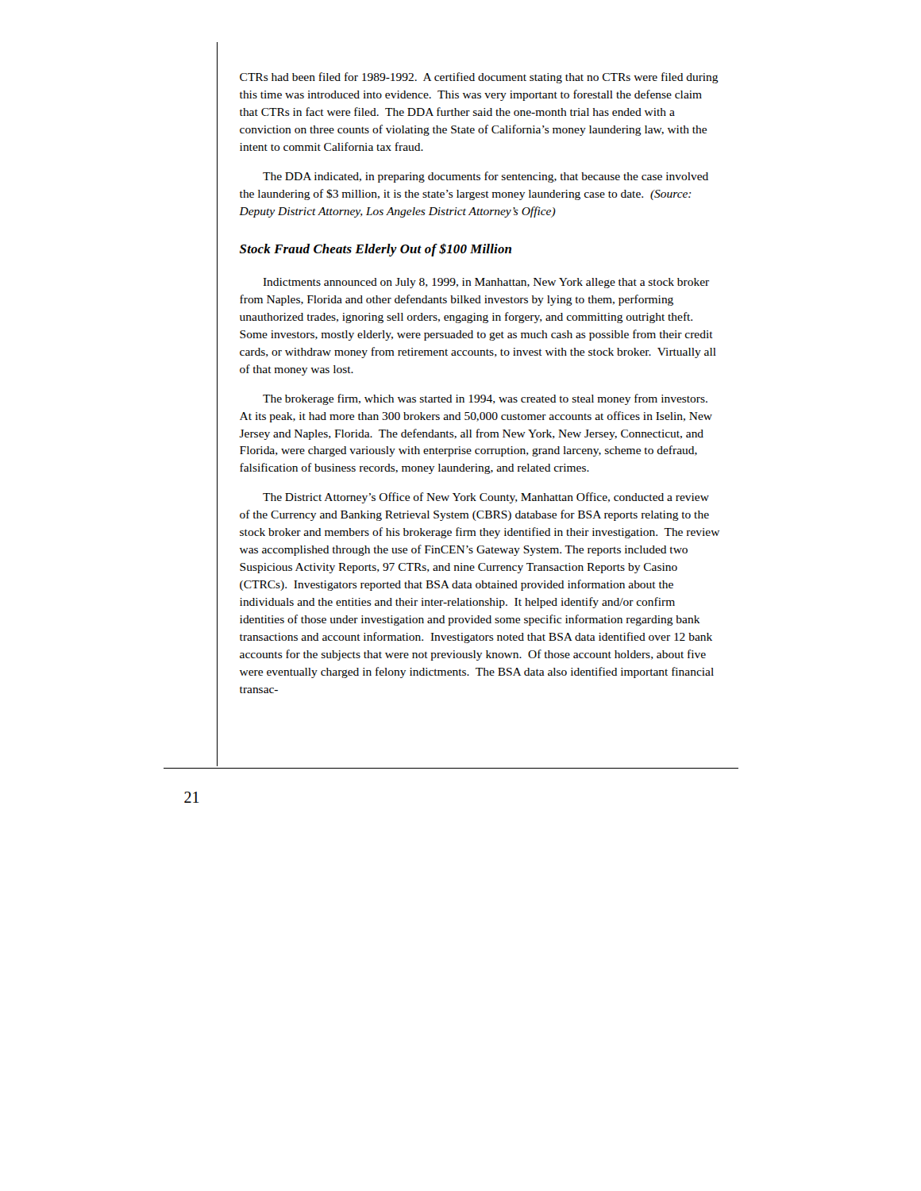CTRs had been filed for 1989-1992. A certified document stating that no CTRs were filed during this time was introduced into evidence. This was very important to forestall the defense claim that CTRs in fact were filed. The DDA further said the one-month trial has ended with a conviction on three counts of violating the State of California’s money laundering law, with the intent to commit California tax fraud.
The DDA indicated, in preparing documents for sentencing, that because the case involved the laundering of $3 million, it is the state’s largest money laundering case to date. (Source: Deputy District Attorney, Los Angeles District Attorney’s Office)
Stock Fraud Cheats Elderly Out of $100 Million
Indictments announced on July 8, 1999, in Manhattan, New York allege that a stock broker from Naples, Florida and other defendants bilked investors by lying to them, performing unauthorized trades, ignoring sell orders, engaging in forgery, and committing outright theft. Some investors, mostly elderly, were persuaded to get as much cash as possible from their credit cards, or withdraw money from retirement accounts, to invest with the stock broker. Virtually all of that money was lost.
The brokerage firm, which was started in 1994, was created to steal money from investors. At its peak, it had more than 300 brokers and 50,000 customer accounts at offices in Iselin, New Jersey and Naples, Florida. The defendants, all from New York, New Jersey, Connecticut, and Florida, were charged variously with enterprise corruption, grand larceny, scheme to defraud, falsification of business records, money laundering, and related crimes.
The District Attorney’s Office of New York County, Manhattan Office, conducted a review of the Currency and Banking Retrieval System (CBRS) database for BSA reports relating to the stock broker and members of his brokerage firm they identified in their investigation. The review was accomplished through the use of FinCEN’s Gateway System. The reports included two Suspicious Activity Reports, 97 CTRs, and nine Currency Transaction Reports by Casino (CTRCs). Investigators reported that BSA data obtained provided information about the individuals and the entities and their inter-relationship. It helped identify and/or confirm identities of those under investigation and provided some specific information regarding bank transactions and account information. Investigators noted that BSA data identified over 12 bank accounts for the subjects that were not previously known. Of those account holders, about five were eventually charged in felony indictments. The BSA data also identified important financial transac-
21